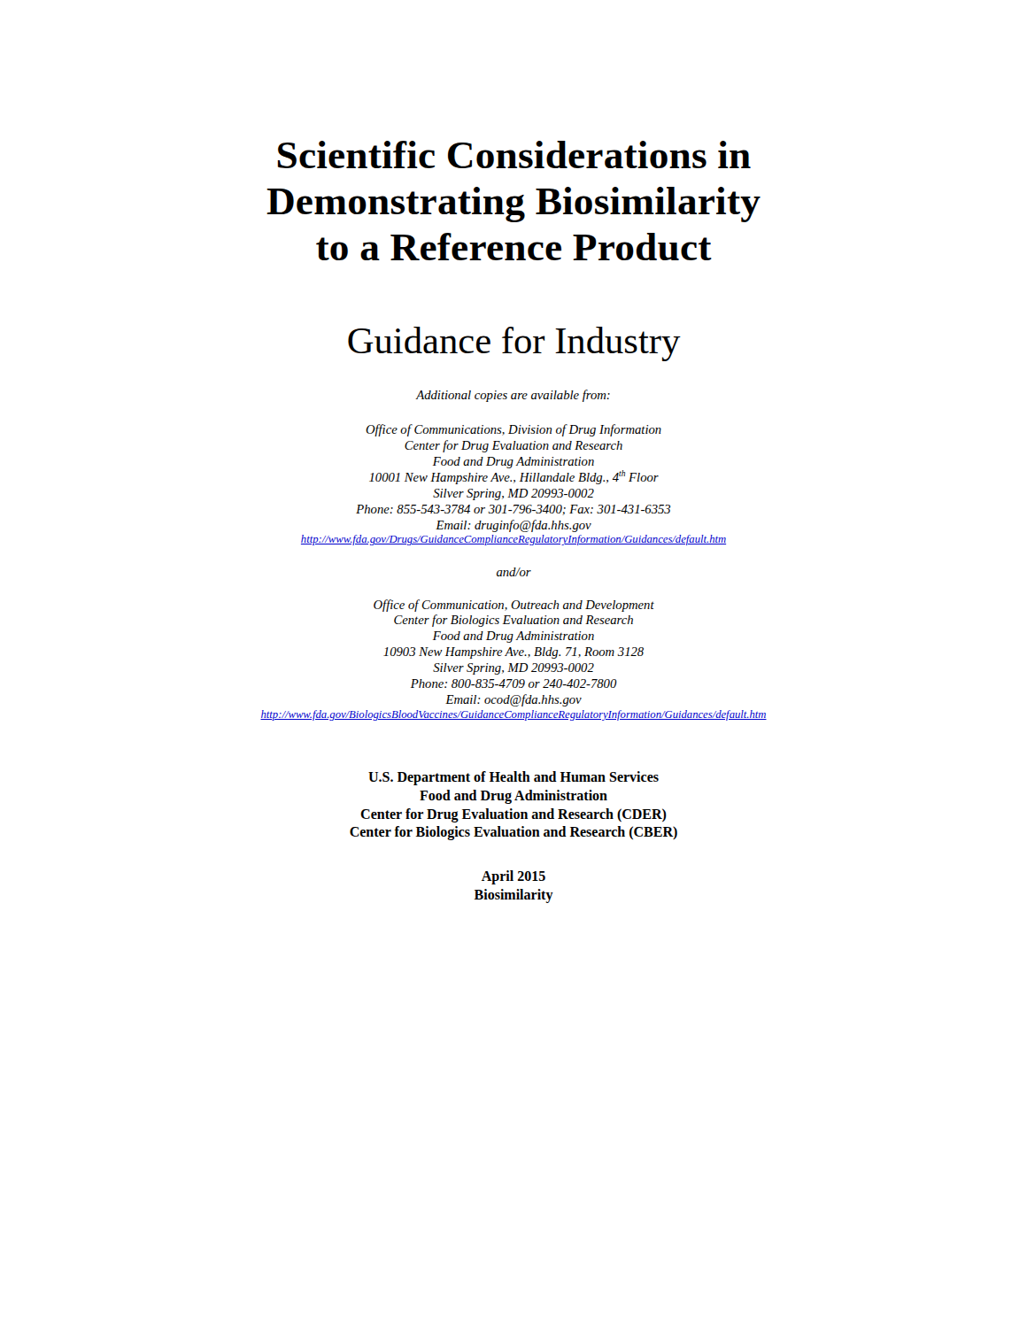Scientific Considerations in
Demonstrating Biosimilarity
to a Reference Product
Guidance for Industry
Additional copies are available from:
Office of Communications, Division of Drug Information
Center for Drug Evaluation and Research
Food and Drug Administration
10001 New Hampshire Ave., Hillandale Bldg., 4th Floor
Silver Spring, MD 20993-0002
Phone: 855-543-3784 or 301-796-3400; Fax: 301-431-6353
Email: druginfo@fda.hhs.gov
http://www.fda.gov/Drugs/GuidanceComplianceRegulatoryInformation/Guidances/default.htm
and/or
Office of Communication, Outreach and Development
Center for Biologics Evaluation and Research
Food and Drug Administration
10903 New Hampshire Ave., Bldg. 71, Room 3128
Silver Spring, MD 20993-0002
Phone: 800-835-4709 or 240-402-7800
Email: ocod@fda.hhs.gov
http://www.fda.gov/BiologicsBloodVaccines/GuidanceComplianceRegulatoryInformation/Guidances/default.htm
U.S. Department of Health and Human Services
Food and Drug Administration
Center for Drug Evaluation and Research (CDER)
Center for Biologics Evaluation and Research (CBER)
April 2015
Biosimilarity